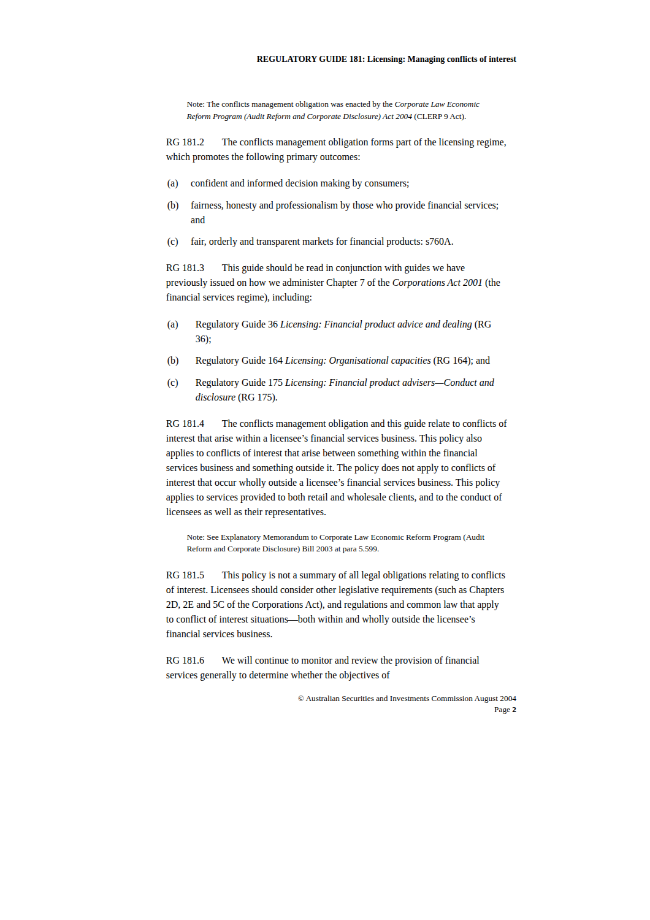REGULATORY GUIDE 181: Licensing: Managing conflicts of interest
Note: The conflicts management obligation was enacted by the Corporate Law Economic Reform Program (Audit Reform and Corporate Disclosure) Act 2004 (CLERP 9 Act).
RG 181.2 The conflicts management obligation forms part of the licensing regime, which promotes the following primary outcomes:
(a) confident and informed decision making by consumers;
(b) fairness, honesty and professionalism by those who provide financial services; and
(c) fair, orderly and transparent markets for financial products: s760A.
RG 181.3 This guide should be read in conjunction with guides we have previously issued on how we administer Chapter 7 of the Corporations Act 2001 (the financial services regime), including:
(a) Regulatory Guide 36 Licensing: Financial product advice and dealing (RG 36);
(b) Regulatory Guide 164 Licensing: Organisational capacities (RG 164); and
(c) Regulatory Guide 175 Licensing: Financial product advisers—Conduct and disclosure (RG 175).
RG 181.4 The conflicts management obligation and this guide relate to conflicts of interest that arise within a licensee’s financial services business. This policy also applies to conflicts of interest that arise between something within the financial services business and something outside it. The policy does not apply to conflicts of interest that occur wholly outside a licensee’s financial services business. This policy applies to services provided to both retail and wholesale clients, and to the conduct of licensees as well as their representatives.
Note: See Explanatory Memorandum to Corporate Law Economic Reform Program (Audit Reform and Corporate Disclosure) Bill 2003 at para 5.599.
RG 181.5 This policy is not a summary of all legal obligations relating to conflicts of interest. Licensees should consider other legislative requirements (such as Chapters 2D, 2E and 5C of the Corporations Act), and regulations and common law that apply to conflict of interest situations—both within and wholly outside the licensee’s financial services business.
RG 181.6 We will continue to monitor and review the provision of financial services generally to determine whether the objectives of
© Australian Securities and Investments Commission August 2004
Page 2